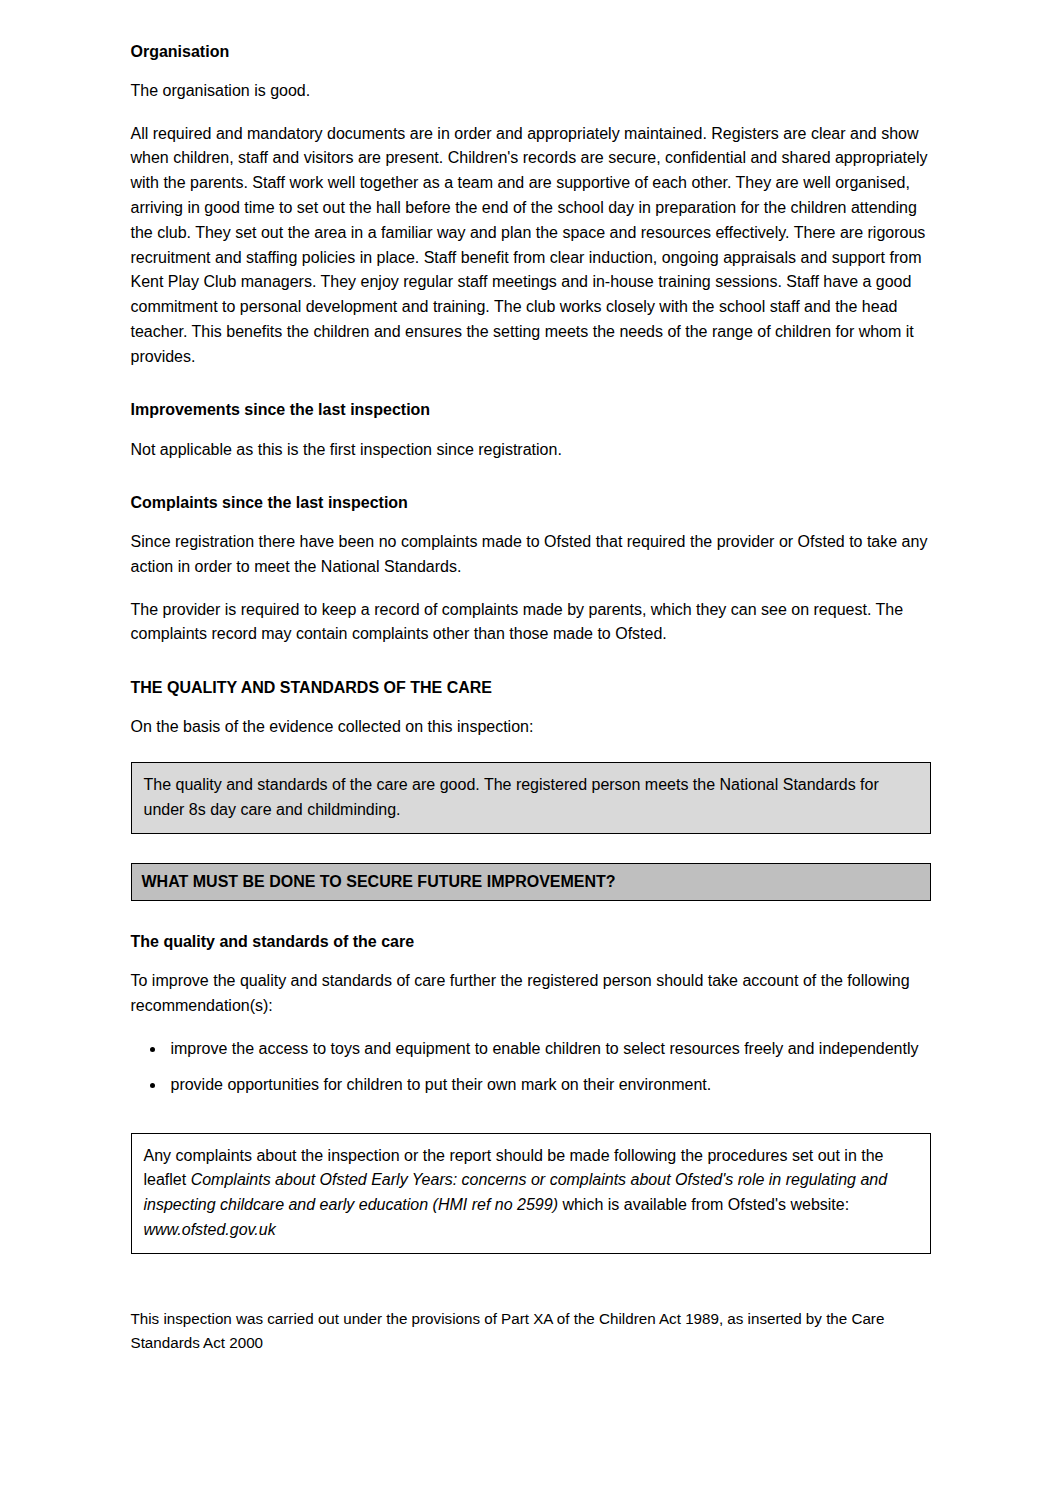Organisation
The organisation is good.
All required and mandatory documents are in order and appropriately maintained. Registers are clear and show when children, staff and visitors are present. Children's records are secure, confidential and shared appropriately with the parents. Staff work well together as a team and are supportive of each other. They are well organised, arriving in good time to set out the hall before the end of the school day in preparation for the children attending the club. They set out the area in a familiar way and plan the space and resources effectively. There are rigorous recruitment and staffing policies in place. Staff benefit from clear induction, ongoing appraisals and support from Kent Play Club managers. They enjoy regular staff meetings and in-house training sessions. Staff have a good commitment to personal development and training. The club works closely with the school staff and the head teacher. This benefits the children and ensures the setting meets the needs of the range of children for whom it provides.
Improvements since the last inspection
Not applicable as this is the first inspection since registration.
Complaints since the last inspection
Since registration there have been no complaints made to Ofsted that required the provider or Ofsted to take any action in order to meet the National Standards.
The provider is required to keep a record of complaints made by parents, which they can see on request. The complaints record may contain complaints other than those made to Ofsted.
THE QUALITY AND STANDARDS OF THE CARE
On the basis of the evidence collected on this inspection:
The quality and standards of the care are good. The registered person meets the National Standards for under 8s day care and childminding.
WHAT MUST BE DONE TO SECURE FUTURE IMPROVEMENT?
The quality and standards of the care
To improve the quality and standards of care further the registered person should take account of the following recommendation(s):
improve the access to toys and equipment to enable children to select resources freely and independently
provide opportunities for children to put their own mark on their environment.
Any complaints about the inspection or the report should be made following the procedures set out in the leaflet Complaints about Ofsted Early Years: concerns or complaints about Ofsted's role in regulating and inspecting childcare and early education (HMI ref no 2599) which is available from Ofsted's website: www.ofsted.gov.uk
This inspection was carried out under the provisions of Part XA of the Children Act 1989, as inserted by the Care Standards Act 2000